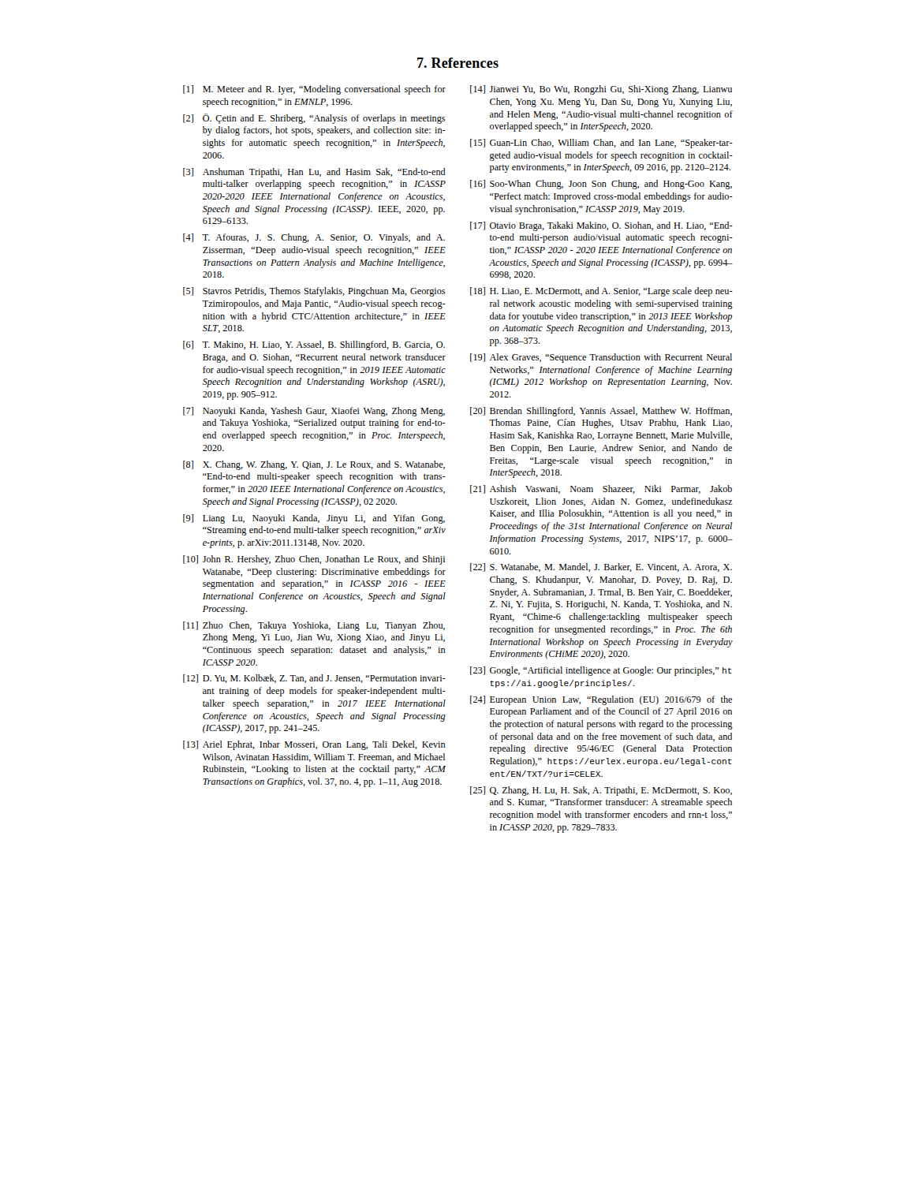7. References
[1] M. Meteer and R. Iyer, “Modeling conversational speech for speech recognition,” in EMNLP, 1996.
[2] Ö. Çetin and E. Shriberg, “Analysis of overlaps in meetings by dialog factors, hot spots, speakers, and collection site: insights for automatic speech recognition,” in InterSpeech, 2006.
[3] Anshuman Tripathi, Han Lu, and Hasim Sak, “End-to-end multi-talker overlapping speech recognition,” in ICASSP 2020-2020 IEEE International Conference on Acoustics, Speech and Signal Processing (ICASSP). IEEE, 2020, pp. 6129–6133.
[4] T. Afouras, J. S. Chung, A. Senior, O. Vinyals, and A. Zisserman, “Deep audio-visual speech recognition,” IEEE Transactions on Pattern Analysis and Machine Intelligence, 2018.
[5] Stavros Petridis, Themos Stafylakis, Pingchuan Ma, Georgios Tzimiropoulos, and Maja Pantic, “Audio-visual speech recognition with a hybrid CTC/Attention architecture,” in IEEE SLT, 2018.
[6] T. Makino, H. Liao, Y. Assael, B. Shillingford, B. Garcia, O. Braga, and O. Siohan, “Recurrent neural network transducer for audio-visual speech recognition,” in 2019 IEEE Automatic Speech Recognition and Understanding Workshop (ASRU), 2019, pp. 905–912.
[7] Naoyuki Kanda, Yashesh Gaur, Xiaofei Wang, Zhong Meng, and Takuya Yoshioka, “Serialized output training for end-to-end overlapped speech recognition,” in Proc. Interspeech, 2020.
[8] X. Chang, W. Zhang, Y. Qian, J. Le Roux, and S. Watanabe, “End-to-end multi-speaker speech recognition with transformer,” in 2020 IEEE International Conference on Acoustics, Speech and Signal Processing (ICASSP), 02 2020.
[9] Liang Lu, Naoyuki Kanda, Jinyu Li, and Yifan Gong, “Streaming end-to-end multi-talker speech recognition,” arXiv e-prints, p. arXiv:2011.13148, Nov. 2020.
[10] John R. Hershey, Zhuo Chen, Jonathan Le Roux, and Shinji Watanabe, “Deep clustering: Discriminative embeddings for segmentation and separation,” in ICASSP 2016 - IEEE International Conference on Acoustics, Speech and Signal Processing.
[11] Zhuo Chen, Takuya Yoshioka, Liang Lu, Tianyan Zhou, Zhong Meng, Yi Luo, Jian Wu, Xiong Xiao, and Jinyu Li, “Continuous speech separation: dataset and analysis,” in ICASSP 2020.
[12] D. Yu, M. Kolbæk, Z. Tan, and J. Jensen, “Permutation invariant training of deep models for speaker-independent multi-talker speech separation,” in 2017 IEEE International Conference on Acoustics, Speech and Signal Processing (ICASSP), 2017, pp. 241–245.
[13] Ariel Ephrat, Inbar Mosseri, Oran Lang, Tali Dekel, Kevin Wilson, Avinatan Hassidim, William T. Freeman, and Michael Rubinstein, “Looking to listen at the cocktail party,” ACM Transactions on Graphics, vol. 37, no. 4, pp. 1–11, Aug 2018.
[14] Jianwei Yu, Bo Wu, Rongzhi Gu, Shi-Xiong Zhang, Lianwu Chen, Yong Xu. Meng Yu, Dan Su, Dong Yu, Xunying Liu, and Helen Meng, “Audio-visual multi-channel recognition of overlapped speech,” in InterSpeech, 2020.
[15] Guan-Lin Chao, William Chan, and Ian Lane, “Speaker-targeted audio-visual models for speech recognition in cocktail-party environments,” in InterSpeech, 09 2016, pp. 2120–2124.
[16] Soo-Whan Chung, Joon Son Chung, and Hong-Goo Kang, “Perfect match: Improved cross-modal embeddings for audio-visual synchronisation,” ICASSP 2019, May 2019.
[17] Otavio Braga, Takaki Makino, O. Siohan, and H. Liao, “End-to-end multi-person audio/visual automatic speech recognition,” ICASSP 2020 - 2020 IEEE International Conference on Acoustics, Speech and Signal Processing (ICASSP), pp. 6994–6998, 2020.
[18] H. Liao, E. McDermott, and A. Senior, “Large scale deep neural network acoustic modeling with semi-supervised training data for youtube video transcription,” in 2013 IEEE Workshop on Automatic Speech Recognition and Understanding, 2013, pp. 368–373.
[19] Alex Graves, “Sequence Transduction with Recurrent Neural Networks,” International Conference of Machine Learning (ICML) 2012 Workshop on Representation Learning, Nov. 2012.
[20] Brendan Shillingford, Yannis Assael, Matthew W. Hoffman, Thomas Paine, Cían Hughes, Utsav Prabhu, Hank Liao, Hasim Sak, Kanishka Rao, Lorrayne Bennett, Marie Mulville, Ben Coppin, Ben Laurie, Andrew Senior, and Nando de Freitas, “Large-scale visual speech recognition,” in InterSpeech, 2018.
[21] Ashish Vaswani, Noam Shazeer, Niki Parmar, Jakob Uszkoreit, Llion Jones, Aidan N. Gomez, undefinedukasz Kaiser, and Illia Polosukhin, “Attention is all you need,” in Proceedings of the 31st International Conference on Neural Information Processing Systems, 2017, NIPS’17, p. 6000–6010.
[22] S. Watanabe, M. Mandel, J. Barker, E. Vincent, A. Arora, X. Chang, S. Khudanpur, V. Manohar, D. Povey, D. Raj, D. Snyder, A. Subramanian, J. Trmal, B. Ben Yair, C. Boeddeker, Z. Ni, Y. Fujita, S. Horiguchi, N. Kanda, T. Yoshioka, and N. Ryant, “Chime-6 challenge:tackling multispeaker speech recognition for unsegmented recordings,” in Proc. The 6th International Workshop on Speech Processing in Everyday Environments (CHiME 2020), 2020.
[23] Google, “Artificial intelligence at Google: Our principles,” https://ai.google/principles/.
[24] European Union Law, “Regulation (EU) 2016/679 of the European Parliament and of the Council of 27 April 2016 on the protection of natural persons with regard to the processing of personal data and on the free movement of such data, and repealing directive 95/46/EC (General Data Protection Regulation),” https://eurlex.europa.eu/legal-content/EN/TXT/?uri=CELEX.
[25] Q. Zhang, H. Lu, H. Sak, A. Tripathi, E. McDermott, S. Koo, and S. Kumar, “Transformer transducer: A streamable speech recognition model with transformer encoders and rnn-t loss,” in ICASSP 2020, pp. 7829–7833.